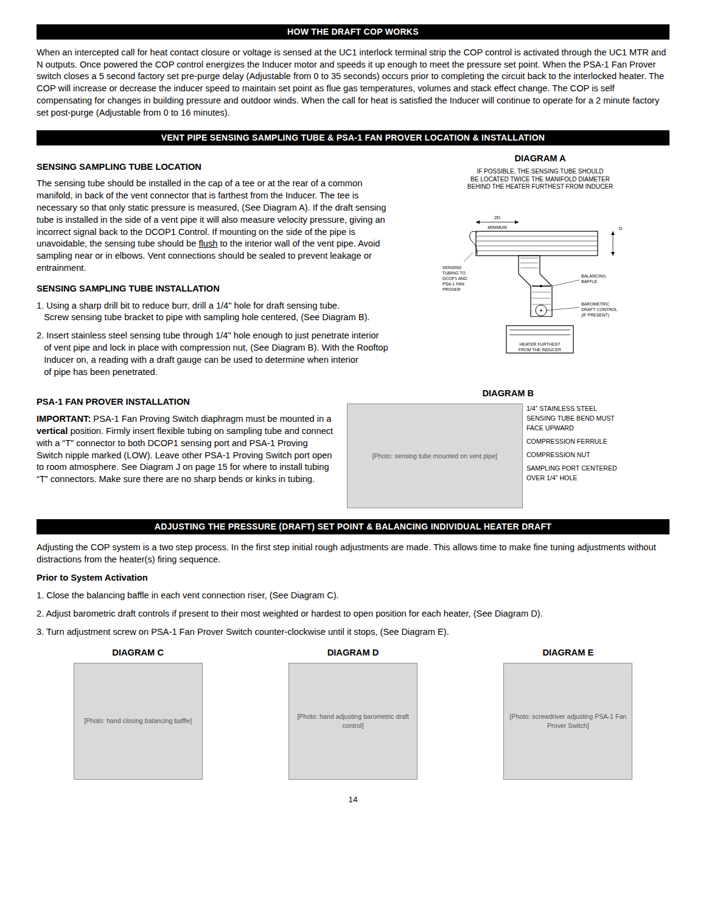HOW THE DRAFT COP WORKS
When an intercepted call for heat contact closure or voltage is sensed at the UC1 interlock terminal strip the COP control is activated through the UC1 MTR and N outputs. Once powered the COP control energizes the Inducer motor and speeds it up enough to meet the pressure set point. When the PSA-1 Fan Prover switch closes a 5 second factory set pre-purge delay (Adjustable from 0 to 35 seconds) occurs prior to completing the circuit back to the interlocked heater. The COP will increase or decrease the inducer speed to maintain set point as flue gas temperatures, volumes and stack effect change. The COP is self compensating for changes in building pressure and outdoor winds. When the call for heat is satisfied the Inducer will continue to operate for a 2 minute factory set post-purge (Adjustable from 0 to 16 minutes).
VENT PIPE SENSING SAMPLING TUBE & PSA-1 FAN PROVER LOCATION & INSTALLATION
SENSING SAMPLING TUBE LOCATION
The sensing tube should be installed in the cap of a tee or at the rear of a common manifold, in back of the vent connector that is farthest from the Inducer. The tee is necessary so that only static pressure is measured, (See Diagram A). If the draft sensing tube is installed in the side of a vent pipe it will also measure velocity pressure, giving an incorrect signal back to the DCOP1 Control. If mounting on the side of the pipe is unavoidable, the sensing tube should be flush to the interior wall of the vent pipe. Avoid sampling near or in elbows. Vent connections should be sealed to prevent leakage or entrainment.
SENSING SAMPLING TUBE INSTALLATION
1. Using a sharp drill bit to reduce burr, drill a 1/4" hole for draft sensing tube.
Screw sensing tube bracket to pipe with sampling hole centered, (See Diagram B).
2. Insert stainless steel sensing tube through 1/4" hole enough to just penetrate interior
of vent pipe and lock in place with compression nut, (See Diagram B). With the Rooftop
Inducer on, a reading with a draft gauge can be used to determine when interior
of pipe has been penetrated.
DIAGRAM A
IF POSSIBLE, THE SENSING TUBE SHOULD
BE LOCATED TWICE THE MANIFOLD DIAMETER
BEHIND THE HEATER FURTHEST FROM INDUCER
2D MINIMUM D BALANCING BAFFLE BAROMETRIC DRAFT CONTROL (IF PRESENT) SENSING TUBING TO DCOP1 AND PSA-1 FAN PROVER HEATER FURTHEST FROM THE INDUCER
PSA-1 FAN PROVER INSTALLATION
IMPORTANT: PSA-1 Fan Proving Switch diaphragm must be mounted in a vertical position. Firmly insert flexible tubing on sampling tube and connect with a “T” connector to both DCOP1 sensing port and PSA-1 Proving Switch nipple marked (LOW). Leave other PSA-1 Proving Switch port open to room atmosphere. See Diagram J on page 15 for where to install tubing “T” connectors. Make sure there are no sharp bends or kinks in tubing.
DIAGRAM B
[Photo: sensing tube mounted on vent pipe]
1/4” STAINLESS STEEL
SENSING TUBE BEND MUST
FACE UPWARD
COMPRESSION FERRULE
COMPRESSION NUT
SAMPLING PORT CENTERED
OVER 1/4” HOLE
ADJUSTING THE PRESSURE (DRAFT) SET POINT & BALANCING INDIVIDUAL HEATER DRAFT
Adjusting the COP system is a two step process. In the first step initial rough adjustments are made. This allows time to make fine tuning adjustments without distractions from the heater(s) firing sequence.
Prior to System Activation
1. Close the balancing baffle in each vent connection riser, (See Diagram C).
2. Adjust barometric draft controls if present to their most weighted or hardest to open position for each heater, (See Diagram D).
3. Turn adjustment screw on PSA-1 Fan Prover Switch counter-clockwise until it stops, (See Diagram E).
DIAGRAM C
[Photo: hand closing balancing baffle]
DIAGRAM D
[Photo: hand adjusting barometric draft control]
DIAGRAM E
[Photo: screwdriver adjusting PSA-1 Fan Prover Switch]
14